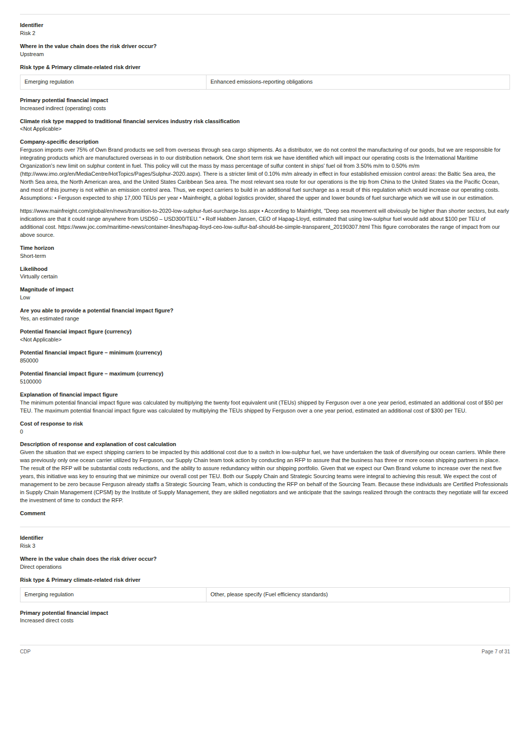Identifier
Risk 2
Where in the value chain does the risk driver occur?
Upstream
Risk type & Primary climate-related risk driver
| Emerging regulation | Enhanced emissions-reporting obligations |
Primary potential financial impact
Increased indirect (operating) costs
Climate risk type mapped to traditional financial services industry risk classification
<Not Applicable>
Company-specific description
Ferguson imports over 75% of Own Brand products we sell from overseas through sea cargo shipments. As a distributor, we do not control the manufacturing of our goods, but we are responsible for integrating products which are manufactured overseas in to our distribution network. One short term risk we have identified which will impact our operating costs is the International Maritime Organization's new limit on sulphur content in fuel. This policy will cut the mass by mass percentage of sulfur content in ships' fuel oil from 3.50% m/m to 0.50% m/m (http://www.imo.org/en/MediaCentre/HotTopics/Pages/Sulphur-2020.aspx). There is a stricter limit of 0.10% m/m already in effect in four established emission control areas: the Baltic Sea area, the North Sea area, the North American area, and the United States Caribbean Sea area. The most relevant sea route for our operations is the trip from China to the United States via the Pacific Ocean, and most of this journey is not within an emission control area. Thus, we expect carriers to build in an additional fuel surcharge as a result of this regulation which would increase our operating costs. Assumptions: • Ferguson expected to ship 17,000 TEUs per year • Mainfreight, a global logistics provider, shared the upper and lower bounds of fuel surcharge which we will use in our estimation.
https://www.mainfreight.com/global/en/news/transition-to-2020-low-sulphur-fuel-surcharge-lss.aspx • According to Mainfright, "Deep sea movement will obviously be higher than shorter sectors, but early indications are that it could range anywhere from USD50 – USD300/TEU." • Rolf Habben Jansen, CEO of Hapag-Lloyd, estimated that using low-sulphur fuel would add about $100 per TEU of additional cost. https://www.joc.com/maritime-news/container-lines/hapag-lloyd-ceo-low-sulfur-baf-should-be-simple-transparent_20190307.html This figure corroborates the range of impact from our above source.
Time horizon
Short-term
Likelihood
Virtually certain
Magnitude of impact
Low
Are you able to provide a potential financial impact figure?
Yes, an estimated range
Potential financial impact figure (currency)
<Not Applicable>
Potential financial impact figure – minimum (currency)
850000
Potential financial impact figure – maximum (currency)
5100000
Explanation of financial impact figure
The minimum potential financial impact figure was calculated by multiplying the twenty foot equivalent unit (TEUs) shipped by Ferguson over a one year period, estimated an additional cost of $50 per TEU. The maximum potential financial impact figure was calculated by multiplying the TEUs shipped by Ferguson over a one year period, estimated an additional cost of $300 per TEU.
Cost of response to risk
0
Description of response and explanation of cost calculation
Given the situation that we expect shipping carriers to be impacted by this additional cost due to a switch in low-sulphur fuel, we have undertaken the task of diversifying our ocean carriers. While there was previously only one ocean carrier utilized by Ferguson, our Supply Chain team took action by conducting an RFP to assure that the business has three or more ocean shipping partners in place. The result of the RFP will be substantial costs reductions, and the ability to assure redundancy within our shipping portfolio. Given that we expect our Own Brand volume to increase over the next five years, this initiative was key to ensuring that we minimize our overall cost per TEU. Both our Supply Chain and Strategic Sourcing teams were integral to achieving this result. We expect the cost of management to be zero because Ferguson already staffs a Strategic Sourcing Team, which is conducting the RFP on behalf of the Sourcing Team. Because these individuals are Certified Professionals in Supply Chain Management (CPSM) by the Institute of Supply Management, they are skilled negotiators and we anticipate that the savings realized through the contracts they negotiate will far exceed the investment of time to conduct the RFP.
Comment
Identifier
Risk 3
Where in the value chain does the risk driver occur?
Direct operations
Risk type & Primary climate-related risk driver
| Emerging regulation | Other, please specify (Fuel efficiency standards) |
Primary potential financial impact
Increased direct costs
CDP Page 7 of 31